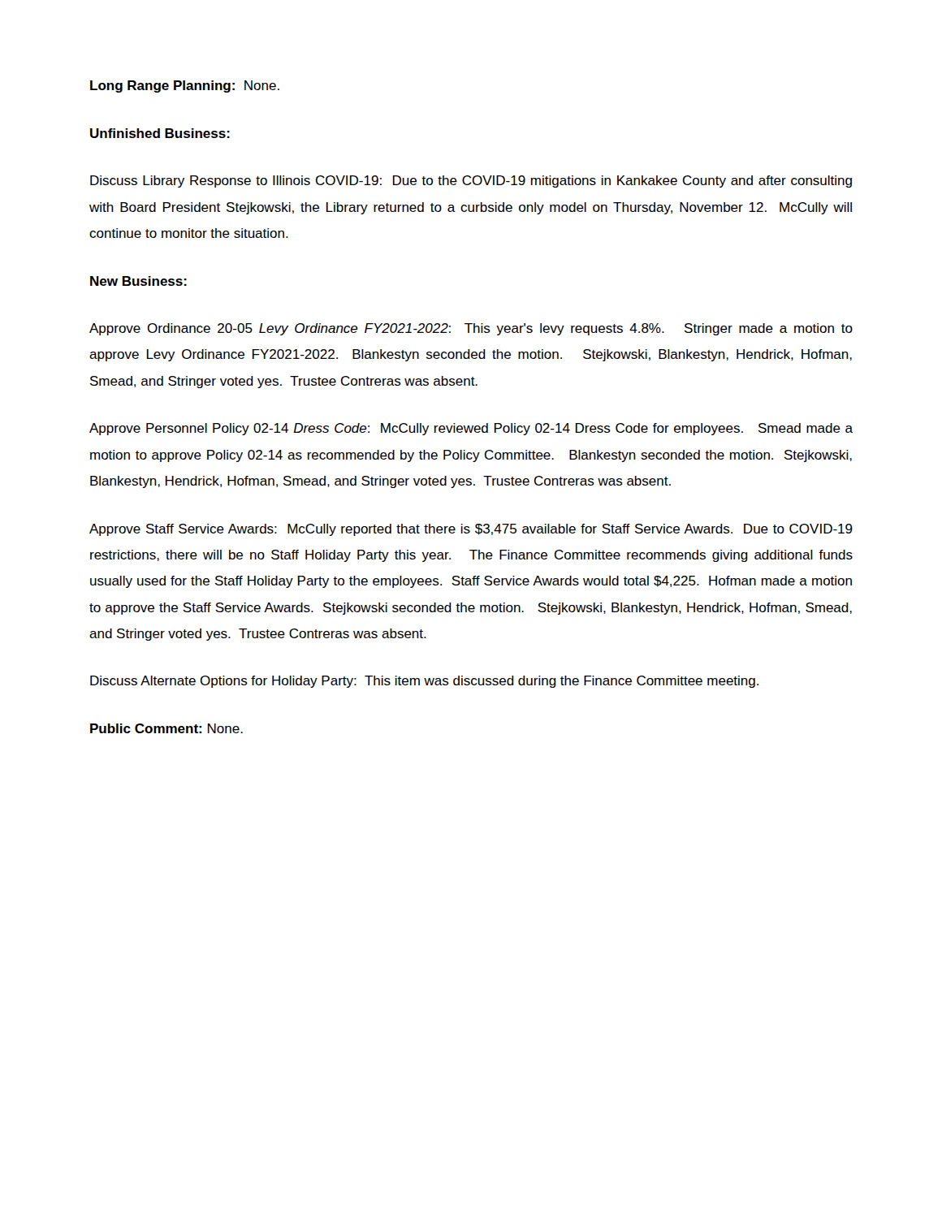Long Range Planning: None.
Unfinished Business:
Discuss Library Response to Illinois COVID-19: Due to the COVID-19 mitigations in Kankakee County and after consulting with Board President Stejkowski, the Library returned to a curbside only model on Thursday, November 12. McCully will continue to monitor the situation.
New Business:
Approve Ordinance 20-05 Levy Ordinance FY2021-2022: This year's levy requests 4.8%. Stringer made a motion to approve Levy Ordinance FY2021-2022. Blankestyn seconded the motion. Stejkowski, Blankestyn, Hendrick, Hofman, Smead, and Stringer voted yes. Trustee Contreras was absent.
Approve Personnel Policy 02-14 Dress Code: McCully reviewed Policy 02-14 Dress Code for employees. Smead made a motion to approve Policy 02-14 as recommended by the Policy Committee. Blankestyn seconded the motion. Stejkowski, Blankestyn, Hendrick, Hofman, Smead, and Stringer voted yes. Trustee Contreras was absent.
Approve Staff Service Awards: McCully reported that there is $3,475 available for Staff Service Awards. Due to COVID-19 restrictions, there will be no Staff Holiday Party this year. The Finance Committee recommends giving additional funds usually used for the Staff Holiday Party to the employees. Staff Service Awards would total $4,225. Hofman made a motion to approve the Staff Service Awards. Stejkowski seconded the motion. Stejkowski, Blankestyn, Hendrick, Hofman, Smead, and Stringer voted yes. Trustee Contreras was absent.
Discuss Alternate Options for Holiday Party: This item was discussed during the Finance Committee meeting.
Public Comment: None.